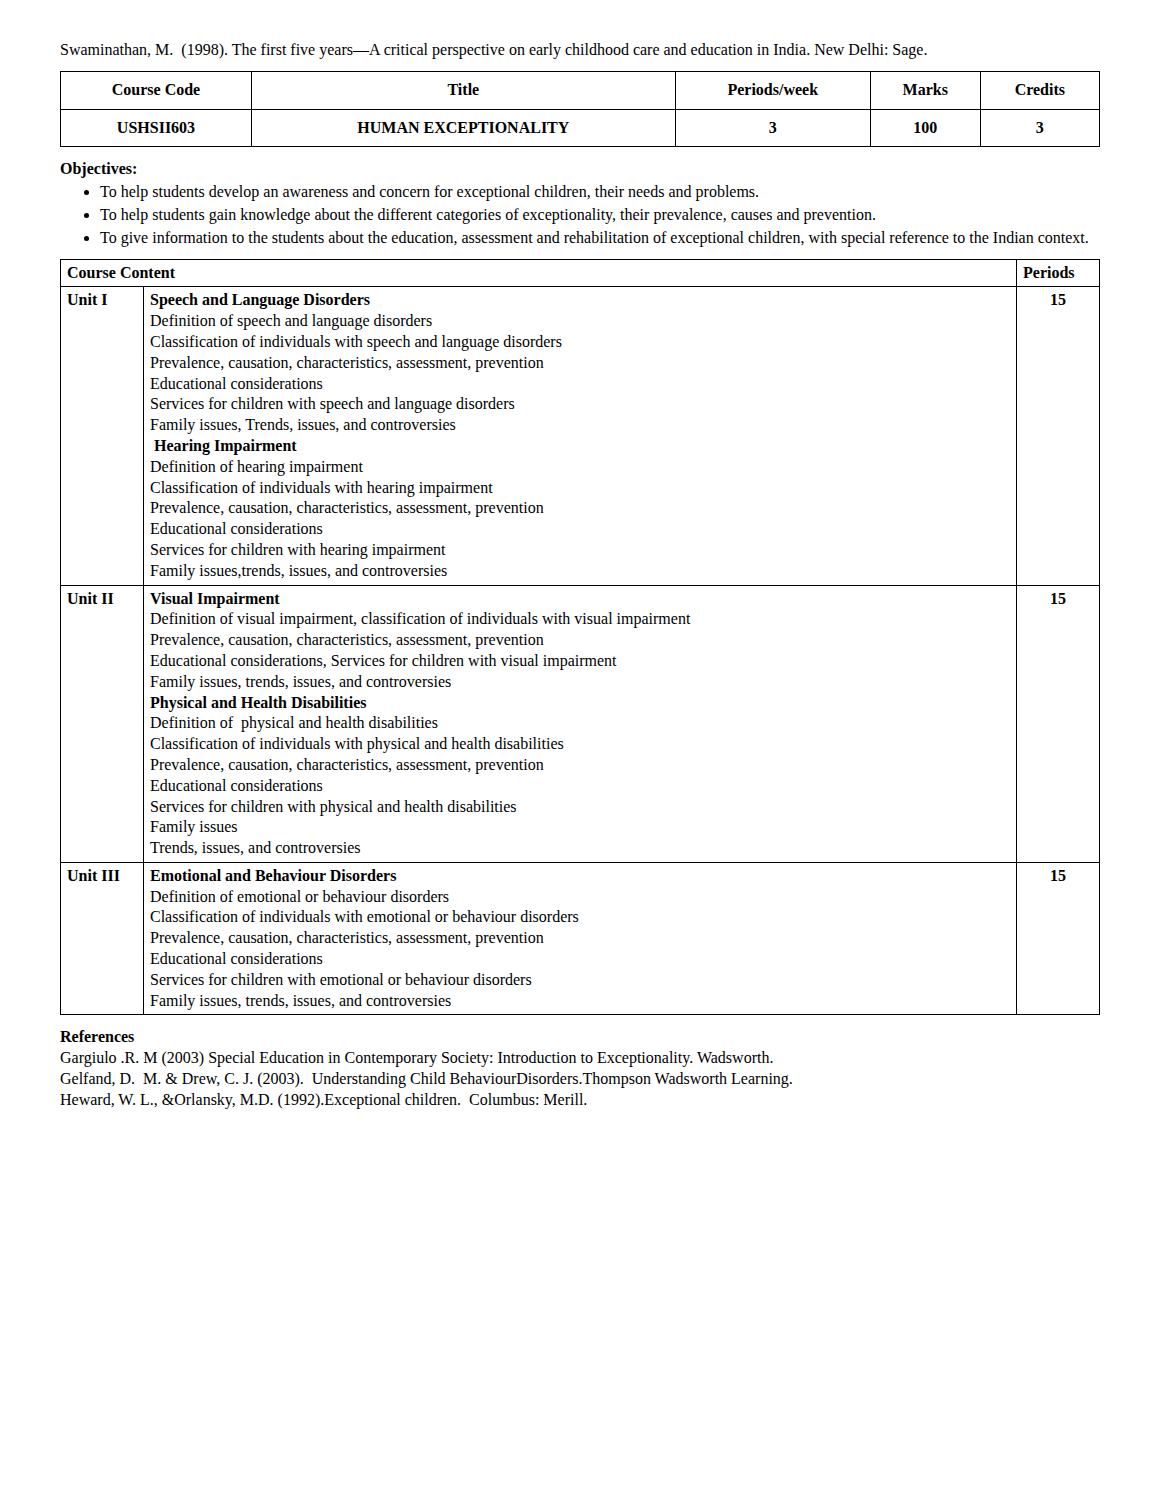Swaminathan, M. (1998). The first five years—A critical perspective on early childhood care and education in India. New Delhi: Sage.
| Course Code | Title | Periods/week | Marks | Credits |
| --- | --- | --- | --- | --- |
| USHSII603 | HUMAN EXCEPTIONALITY | 3 | 100 | 3 |
Objectives:
To help students develop an awareness and concern for exceptional children, their needs and problems.
To help students gain knowledge about the different categories of exceptionality, their prevalence, causes and prevention.
To give information to the students about the education, assessment and rehabilitation of exceptional children, with special reference to the Indian context.
| Course Content | Periods |
| --- | --- |
| Unit I | Speech and Language Disorders Definition of speech and language disorders Classification of individuals with speech and language disorders Prevalence, causation, characteristics, assessment, prevention Educational considerations Services for children with speech and language disorders Family issues, Trends, issues, and controversies Hearing Impairment Definition of hearing impairment Classification of individuals with hearing impairment Prevalence, causation, characteristics, assessment, prevention Educational considerations Services for children with hearing impairment Family issues,trends, issues, and controversies | 15 |
| Unit II | Visual Impairment Definition of visual impairment, classification of individuals with visual impairment Prevalence, causation, characteristics, assessment, prevention Educational considerations, Services for children with visual impairment Family issues, trends, issues, and controversies Physical and Health Disabilities Definition of physical and health disabilities Classification of individuals with physical and health disabilities Prevalence, causation, characteristics, assessment, prevention Educational considerations Services for children with physical and health disabilities Family issues Trends, issues, and controversies | 15 |
| Unit III | Emotional and Behaviour Disorders Definition of emotional or behaviour disorders Classification of individuals with emotional or behaviour disorders Prevalence, causation, characteristics, assessment, prevention Educational considerations Services for children with emotional or behaviour disorders Family issues, trends, issues, and controversies | 15 |
References
Gargiulo .R. M (2003) Special Education in Contemporary Society: Introduction to Exceptionality. Wadsworth.
Gelfand, D. M. & Drew, C. J. (2003). Understanding Child BehaviourDisorders.Thompson Wadsworth Learning.
Heward, W. L., &Orlansky, M.D. (1992).Exceptional children. Columbus: Merill.